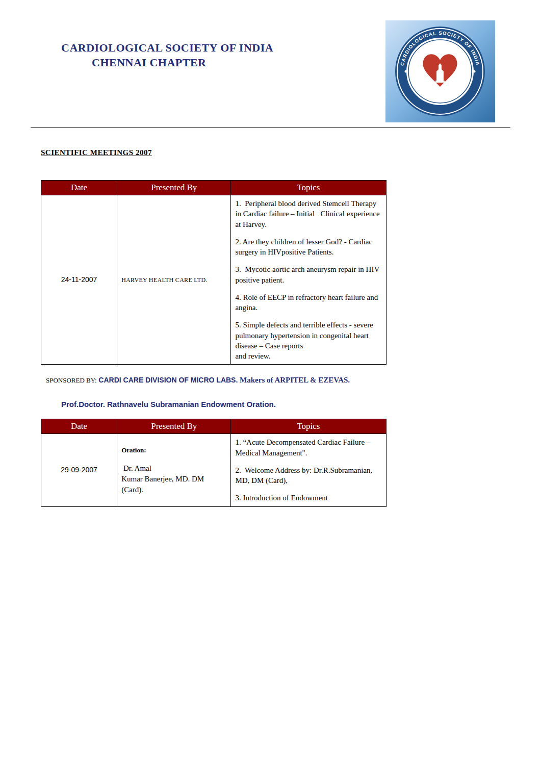CARDIOLOGICAL SOCIETY OF INDIA CHENNAI CHAPTER
CARDIOLOGICAL SOCIETY OF INDIA CHENNAI CHAPTER
SCIENTIFIC MEETINGS 2007
| Date | Presented By | Topics |
| --- | --- | --- |
| 24-11-2007 | HARVEY HEALTH CARE LTD. | 1. Peripheral blood derived Stemcell Therapy in Cardiac failure – Initial Clinical experience at Harvey. 2. Are they children of lesser God? - Cardiac surgery in HIVpositive Patients. 3. Mycotic aortic arch aneurysm repair in HIV positive patient. 4. Role of EECP in refractory heart failure and angina. 5. Simple defects and terrible effects - severe pulmonary hypertension in congenital heart disease – Case reports and review. |
SPONSORED BY: CARDI CARE DIVISION OF MICRO LABS. Makers of ARPITEL & EZEVAS.
Prof.Doctor. Rathnavelu Subramanian Endowment Oration.
| Date | Presented By | Topics |
| --- | --- | --- |
| 29-09-2007 | Oration: Dr. Amal Kumar Banerjee, MD. DM (Card). | 1. “Acute Decompensated Cardiac Failure – Medical Management". 2. Welcome Address by: Dr.R.Subramanian, MD, DM (Card), 3. Introduction of Endowment |